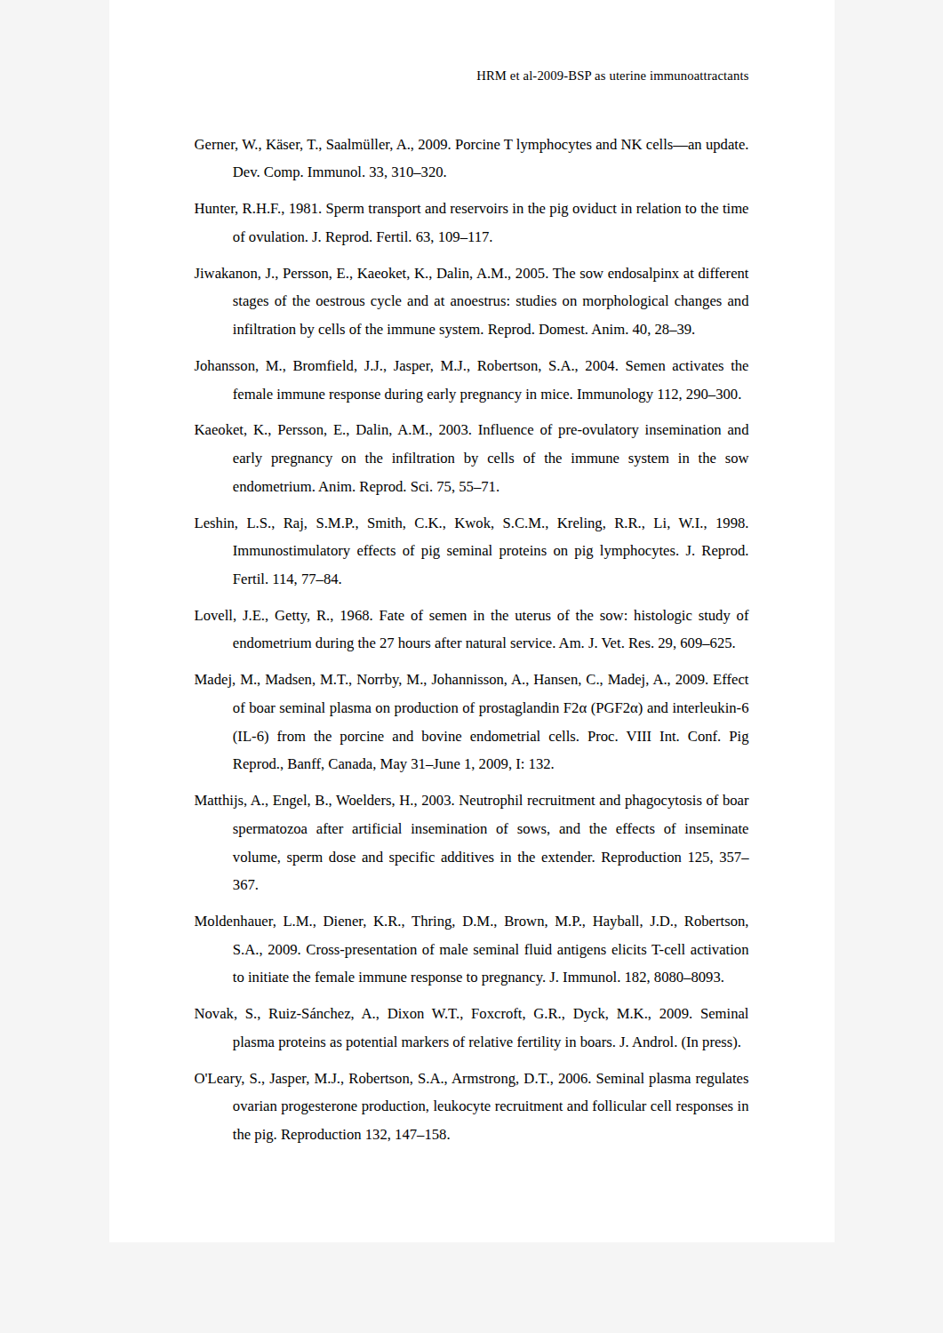HRM et al-2009-BSP as uterine immunoattractants
Gerner, W., Käser, T., Saalmüller, A., 2009. Porcine T lymphocytes and NK cells—an update. Dev. Comp. Immunol. 33, 310–320.
Hunter, R.H.F., 1981. Sperm transport and reservoirs in the pig oviduct in relation to the time of ovulation. J. Reprod. Fertil. 63, 109–117.
Jiwakanon, J., Persson, E., Kaeoket, K., Dalin, A.M., 2005. The sow endosalpinx at different stages of the oestrous cycle and at anoestrus: studies on morphological changes and infiltration by cells of the immune system. Reprod. Domest. Anim. 40, 28–39.
Johansson, M., Bromfield, J.J., Jasper, M.J., Robertson, S.A., 2004. Semen activates the female immune response during early pregnancy in mice. Immunology 112, 290–300.
Kaeoket, K., Persson, E., Dalin, A.M., 2003. Influence of pre-ovulatory insemination and early pregnancy on the infiltration by cells of the immune system in the sow endometrium. Anim. Reprod. Sci. 75, 55–71.
Leshin, L.S., Raj, S.M.P., Smith, C.K., Kwok, S.C.M., Kreling, R.R., Li, W.I., 1998. Immunostimulatory effects of pig seminal proteins on pig lymphocytes. J. Reprod. Fertil. 114, 77–84.
Lovell, J.E., Getty, R., 1968. Fate of semen in the uterus of the sow: histologic study of endometrium during the 27 hours after natural service. Am. J. Vet. Res. 29, 609–625.
Madej, M., Madsen, M.T., Norrby, M., Johannisson, A., Hansen, C., Madej, A., 2009. Effect of boar seminal plasma on production of prostaglandin F2α (PGF2α) and interleukin-6 (IL-6) from the porcine and bovine endometrial cells. Proc. VIII Int. Conf. Pig Reprod., Banff, Canada, May 31–June 1, 2009, I: 132.
Matthijs, A., Engel, B., Woelders, H., 2003. Neutrophil recruitment and phagocytosis of boar spermatozoa after artificial insemination of sows, and the effects of inseminate volume, sperm dose and specific additives in the extender. Reproduction 125, 357–367.
Moldenhauer, L.M., Diener, K.R., Thring, D.M., Brown, M.P., Hayball, J.D., Robertson, S.A., 2009. Cross-presentation of male seminal fluid antigens elicits T-cell activation to initiate the female immune response to pregnancy. J. Immunol. 182, 8080–8093.
Novak, S., Ruiz-Sánchez, A., Dixon W.T., Foxcroft, G.R., Dyck, M.K., 2009. Seminal plasma proteins as potential markers of relative fertility in boars. J. Androl. (In press).
O'Leary, S., Jasper, M.J., Robertson, S.A., Armstrong, D.T., 2006. Seminal plasma regulates ovarian progesterone production, leukocyte recruitment and follicular cell responses in the pig. Reproduction 132, 147–158.